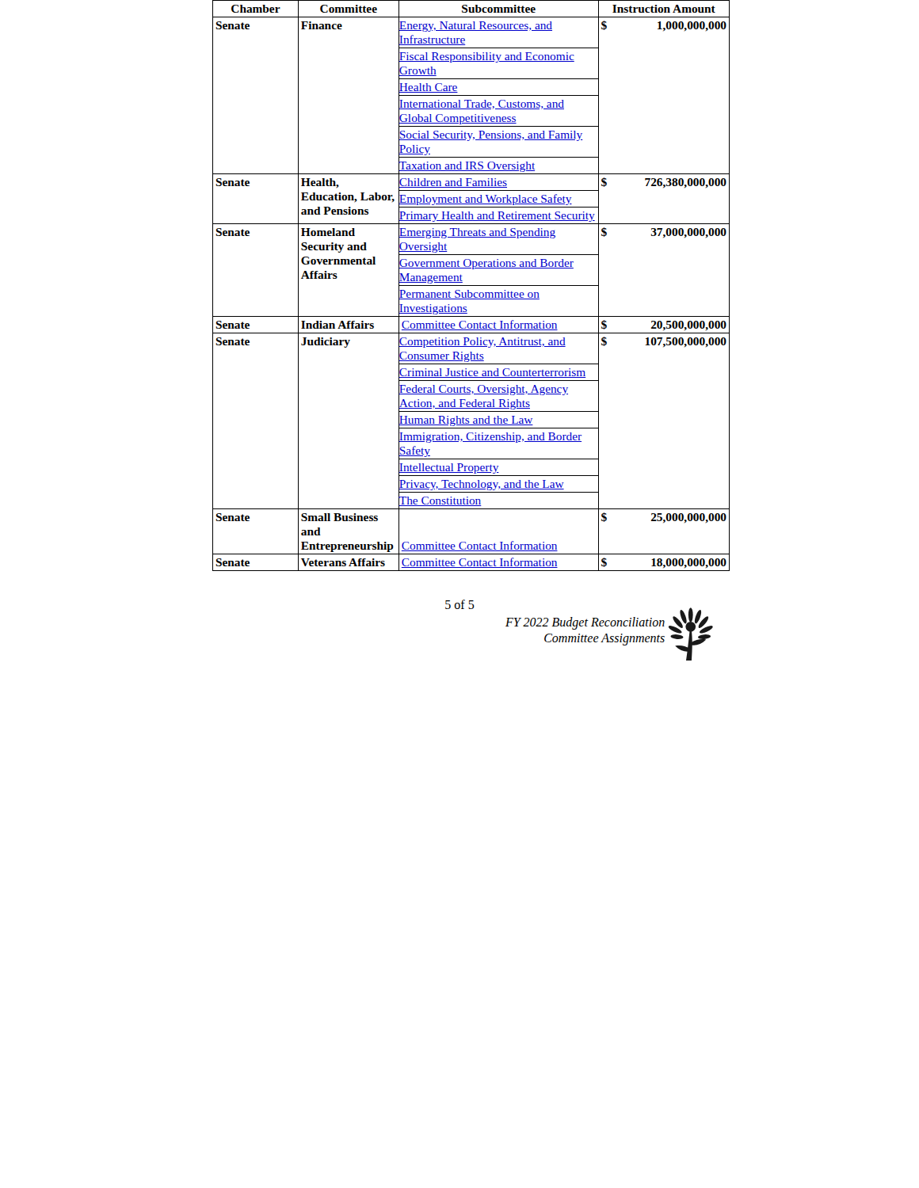| Chamber | Committee | Subcommittee | Instruction Amount |
| --- | --- | --- | --- |
| Senate | Finance | / Energy, Natural Resources, and Infrastructure / / Fiscal Responsibility and Economic Growth / / Health Care / / International Trade, Customs, and Global Competitiveness / / Social Security, Pensions, and Family Policy / / Taxation and IRS Oversight / | $ 1,000,000,000 |
| Senate | Health, Education, Labor, and Pensions | / Children and Families / / Employment and Workplace Safety / / Primary Health and Retirement Security / | $ 726,380,000,000 |
| Senate | Homeland Security and Governmental Affairs | / Emerging Threats and Spending Oversight / / Government Operations and Border Management / / Permanent Subcommittee on Investigations / | $ 37,000,000,000 |
| Senate | Indian Affairs | Committee Contact Information | $ 20,500,000,000 |
| Senate | Judiciary | / Competition Policy, Antitrust, and Consumer Rights / / Criminal Justice and Counterterrorism / / Federal Courts, Oversight, Agency Action, and Federal Rights / / Human Rights and the Law / / Immigration, Citizenship, and Border Safety / / Intellectual Property / / Privacy, Technology, and the Law / / The Constitution / | $ 107,500,000,000 |
| Senate | Small Business and Entrepreneurship | Committee Contact Information | $ 25,000,000,000 |
| Senate | Veterans Affairs | Committee Contact Information | $ 18,000,000,000 |
5 of 5
FY 2022 Budget Reconciliation
Committee Assignments